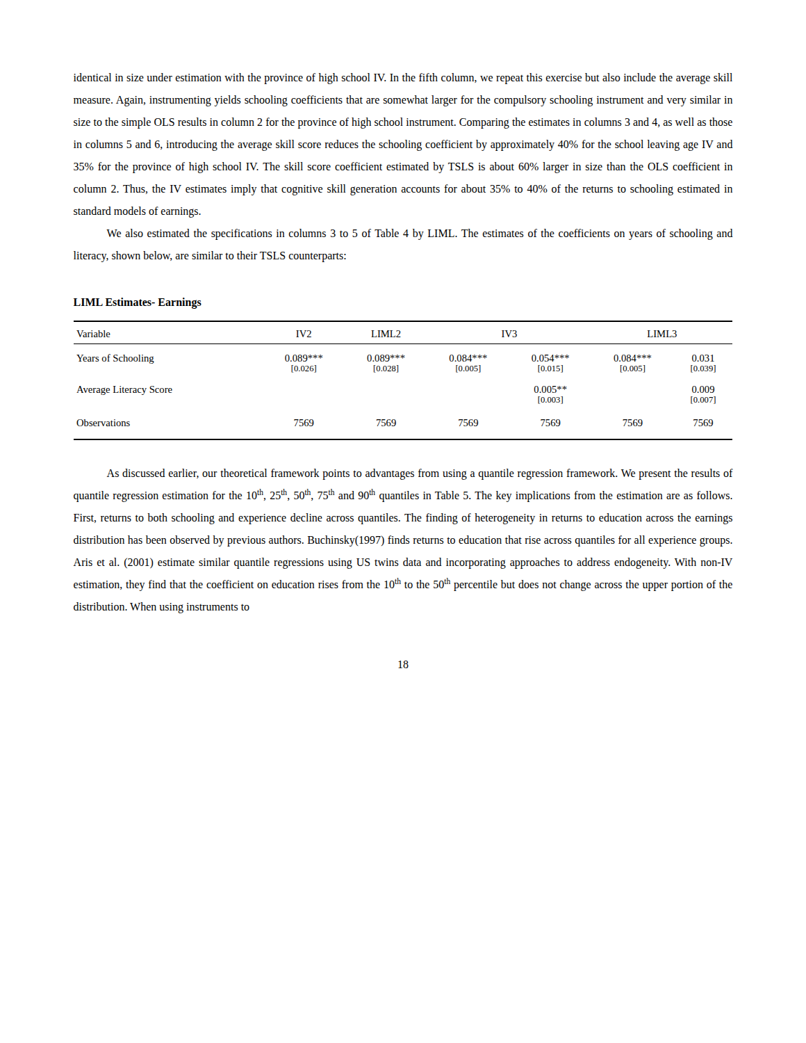identical in size under estimation with the province of high school IV. In the fifth column, we repeat this exercise but also include the average skill measure. Again, instrumenting yields schooling coefficients that are somewhat larger for the compulsory schooling instrument and very similar in size to the simple OLS results in column 2 for the province of high school instrument. Comparing the estimates in columns 3 and 4, as well as those in columns 5 and 6, introducing the average skill score reduces the schooling coefficient by approximately 40% for the school leaving age IV and 35% for the province of high school IV. The skill score coefficient estimated by TSLS is about 60% larger in size than the OLS coefficient in column 2. Thus, the IV estimates imply that cognitive skill generation accounts for about 35% to 40% of the returns to schooling estimated in standard models of earnings.
We also estimated the specifications in columns 3 to 5 of Table 4 by LIML. The estimates of the coefficients on years of schooling and literacy, shown below, are similar to their TSLS counterparts:
LIML Estimates- Earnings
| Variable | IV2 | LIML2 | IV3 | LIML3 |
| --- | --- | --- | --- | --- |
| Years of Schooling | 0.089*** [0.026] | 0.089*** [0.028] | 0.084*** [0.005] | 0.054*** [0.015] | 0.084*** [0.005] | 0.031 [0.039] |
| Average Literacy Score | | | | 0.005** [0.003] | | 0.009 [0.007] |
| Observations | 7569 | 7569 | 7569 | 7569 | 7569 | 7569 |
As discussed earlier, our theoretical framework points to advantages from using a quantile regression framework. We present the results of quantile regression estimation for the 10th, 25th, 50th, 75th and 90th quantiles in Table 5. The key implications from the estimation are as follows. First, returns to both schooling and experience decline across quantiles. The finding of heterogeneity in returns to education across the earnings distribution has been observed by previous authors. Buchinsky(1997) finds returns to education that rise across quantiles for all experience groups. Aris et al. (2001) estimate similar quantile regressions using US twins data and incorporating approaches to address endogeneity. With non-IV estimation, they find that the coefficient on education rises from the 10th to the 50th percentile but does not change across the upper portion of the distribution. When using instruments to
18